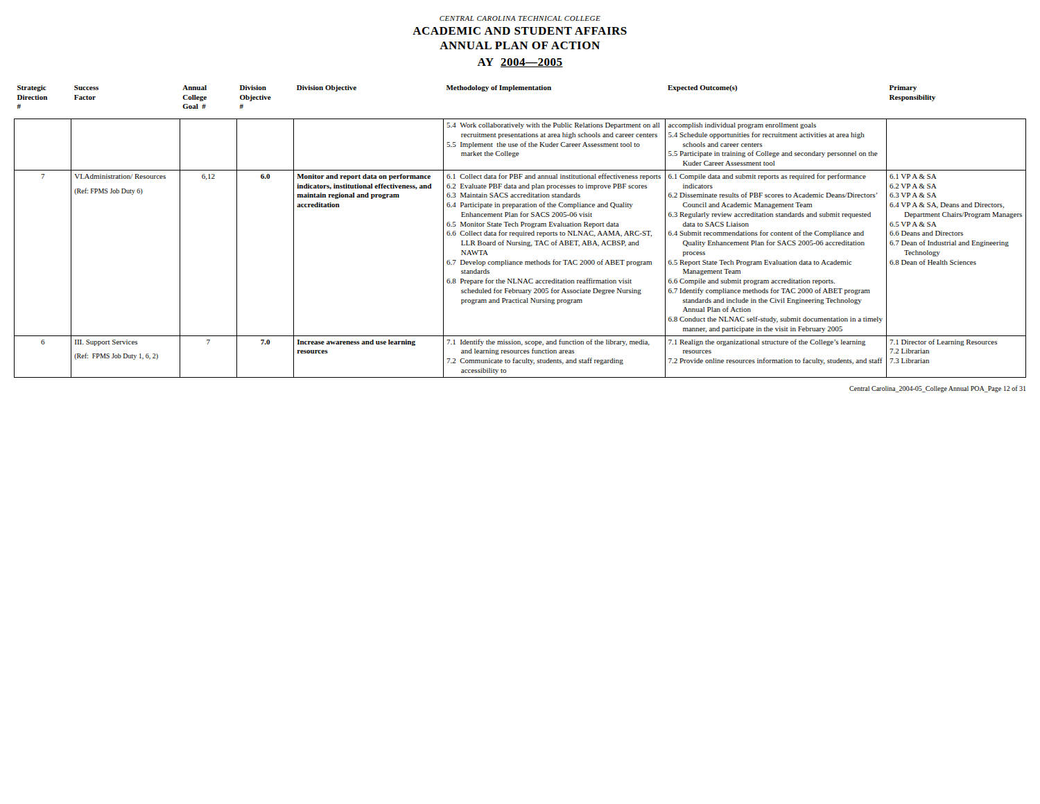CENTRAL CAROLINA TECHNICAL COLLEGE
ACADEMIC AND STUDENT AFFAIRS
ANNUAL PLAN OF ACTION
AY 2004—2005
| Strategic Direction # | Success Factor | Annual College Goal # | Division Objective # | Division Objective | Methodology of Implementation | Expected Outcome(s) | Primary Responsibility |
| --- | --- | --- | --- | --- | --- | --- | --- |
| | | | | | 5.4 Work collaboratively with the Public Relations Department on all recruitment presentations at area high schools and career centers 5.5 Implement the use of the Kuder Career Assessment tool to market the College | accomplish individual program enrollment goals 5.4 Schedule opportunities for recruitment activities at area high schools and career centers 5.5 Participate in training of College and secondary personnel on the Kuder Career Assessment tool | |
| 7 | VI.Administration/ Resources (Ref: FPMS Job Duty 6) | 6,12 | 6.0 | Monitor and report data on performance indicators, institutional effectiveness, and maintain regional and program accreditation | 6.1 Collect data for PBF and annual institutional effectiveness reports 6.2 Evaluate PBF data and plan processes to improve PBF scores 6.3 Maintain SACS accreditation standards 6.4 Participate in preparation of the Compliance and Quality Enhancement Plan for SACS 2005-06 visit 6.5 Monitor State Tech Program Evaluation Report data 6.6 Collect data for required reports to NLNAC, AAMA, ARC-ST, LLR Board of Nursing, TAC of ABET, ABA, ACBSP, and NAWTA 6.7 Develop compliance methods for TAC 2000 of ABET program standards 6.8 Prepare for the NLNAC accreditation reaffirmation visit scheduled for February 2005 for Associate Degree Nursing program and Practical Nursing program | 6.1 Compile data and submit reports as required for performance indicators 6.2 Disseminate results of PBF scores to Academic Deans/Directors’ Council and Academic Management Team 6.3 Regularly review accreditation standards and submit requested data to SACS Liaison 6.4 Submit recommendations for content of the Compliance and Quality Enhancement Plan for SACS 2005-06 accreditation process 6.5 Report State Tech Program Evaluation data to Academic Management Team 6.6 Compile and submit program accreditation reports. 6.7 Identify compliance methods for TAC 2000 of ABET program standards and include in the Civil Engineering Technology Annual Plan of Action 6.8 Conduct the NLNAC self-study, submit documentation in a timely manner, and participate in the visit in February 2005 | 6.1 VP A & SA 6.2 VP A & SA 6.3 VP A & SA 6.4 VP A & SA, Deans and Directors, Department Chairs/Program Managers 6.5 VP A & SA 6.6 Deans and Directors 6.7 Dean of Industrial and Engineering Technology 6.8 Dean of Health Sciences |
| 6 | III. Support Services (Ref: FPMS Job Duty 1, 6, 2) | 7 | 7.0 | Increase awareness and use learning resources | 7.1 Identify the mission, scope, and function of the library, media, and learning resources function areas 7.2 Communicate to faculty, students, and staff regarding accessibility to | 7.1 Realign the organizational structure of the College’s learning resources 7.2 Provide online resources information to faculty, students, and staff | 7.1 Director of Learning Resources 7.2 Librarian 7.3 Librarian |
Central Carolina_2004-05_College Annual POA_Page 12 of 31